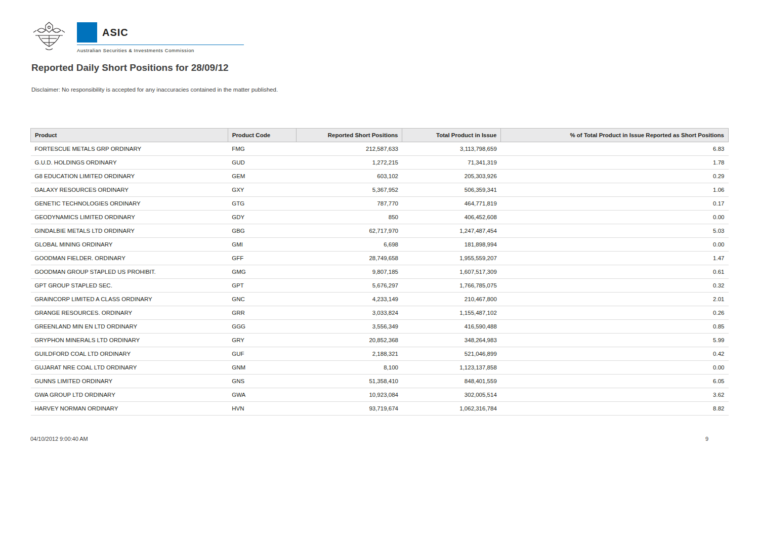ASIC
Australian Securities & Investments Commission
Reported Daily Short Positions for 28/09/12
Disclaimer: No responsibility is accepted for any inaccuracies contained in the matter published.
| Product | Product Code | Reported Short Positions | Total Product in Issue | % of Total Product in Issue Reported as Short Positions |
| --- | --- | --- | --- | --- |
| FORTESCUE METALS GRP ORDINARY | FMG | 212,587,633 | 3,113,798,659 | 6.83 |
| G.U.D. HOLDINGS ORDINARY | GUD | 1,272,215 | 71,341,319 | 1.78 |
| G8 EDUCATION LIMITED ORDINARY | GEM | 603,102 | 205,303,926 | 0.29 |
| GALAXY RESOURCES ORDINARY | GXY | 5,367,952 | 506,359,341 | 1.06 |
| GENETIC TECHNOLOGIES ORDINARY | GTG | 787,770 | 464,771,819 | 0.17 |
| GEODYNAMICS LIMITED ORDINARY | GDY | 850 | 406,452,608 | 0.00 |
| GINDALBIE METALS LTD ORDINARY | GBG | 62,717,970 | 1,247,487,454 | 5.03 |
| GLOBAL MINING ORDINARY | GMI | 6,698 | 181,898,994 | 0.00 |
| GOODMAN FIELDER. ORDINARY | GFF | 28,749,658 | 1,955,559,207 | 1.47 |
| GOODMAN GROUP STAPLED US PROHIBIT. | GMG | 9,807,185 | 1,607,517,309 | 0.61 |
| GPT GROUP STAPLED SEC. | GPT | 5,676,297 | 1,766,785,075 | 0.32 |
| GRAINCORP LIMITED A CLASS ORDINARY | GNC | 4,233,149 | 210,467,800 | 2.01 |
| GRANGE RESOURCES. ORDINARY | GRR | 3,033,824 | 1,155,487,102 | 0.26 |
| GREENLAND MIN EN LTD ORDINARY | GGG | 3,556,349 | 416,590,488 | 0.85 |
| GRYPHON MINERALS LTD ORDINARY | GRY | 20,852,368 | 348,264,983 | 5.99 |
| GUILDFORD COAL LTD ORDINARY | GUF | 2,188,321 | 521,046,899 | 0.42 |
| GUJARAT NRE COAL LTD ORDINARY | GNM | 8,100 | 1,123,137,858 | 0.00 |
| GUNNS LIMITED ORDINARY | GNS | 51,358,410 | 848,401,559 | 6.05 |
| GWA GROUP LTD ORDINARY | GWA | 10,923,084 | 302,005,514 | 3.62 |
| HARVEY NORMAN ORDINARY | HVN | 93,719,674 | 1,062,316,784 | 8.82 |
04/10/2012 9:00:40 AM
9